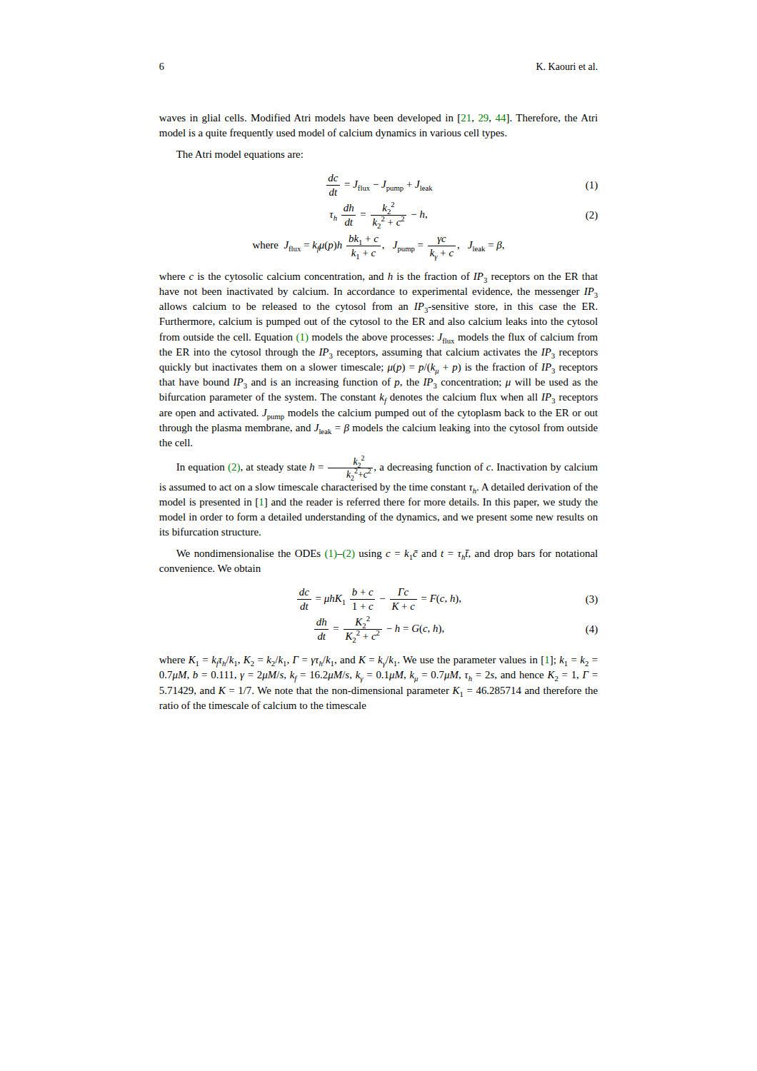6 K. Kaouri et al.
waves in glial cells. Modified Atri models have been developed in [21, 29, 44]. Therefore, the Atri model is a quite frequently used model of calcium dynamics in various cell types.
The Atri model equations are:
dc dt = Jflux − Jpump + Jleak (1)
τh dh dt = k22 k22 + c2 − h, (2)
where Jflux = kfμ(p)h bk1 + c k1 + c, Jpump = γc kγ + c, Jleak = β,
where c is the cytosolic calcium concentration, and h is the fraction of IP3 receptors on the ER that have not been inactivated by calcium. In accordance to experimental evidence, the messenger IP3 allows calcium to be released to the cytosol from an IP3-sensitive store, in this case the ER. Furthermore, calcium is pumped out of the cytosol to the ER and also calcium leaks into the cytosol from outside the cell. Equation (1) models the above processes: Jflux models the flux of calcium from the ER into the cytosol through the IP3 receptors, assuming that calcium activates the IP3 receptors quickly but inactivates them on a slower timescale; μ(p) = p/(kμ + p) is the fraction of IP3 receptors that have bound IP3 and is an increasing function of p, the IP3 concentration; μ will be used as the bifurcation parameter of the system. The constant kf denotes the calcium flux when all IP3 receptors are open and activated. Jpump models the calcium pumped out of the cytoplasm back to the ER or out through the plasma membrane, and Jleak = β models the calcium leaking into the cytosol from outside the cell.
In equation (2), at steady state h = k22 k22+c2, a decreasing function of c. Inactivation by calcium is assumed to act on a slow timescale characterised by the time constant τh. A detailed derivation of the model is presented in [1] and the reader is referred there for more details. In this paper, we study the model in order to form a detailed understanding of the dynamics, and we present some new results on its bifurcation structure.
We nondimensionalise the ODEs (1)–(2) using c = k1c̄ and t = τht̄, and drop bars for notational convenience. We obtain
dc dt = μhK1 b + c 1 + c − Γc K + c = F(c, h), (3)
dh dt = K22 K22 + c2 − h = G(c, h), (4)
where K1 = kfτh/k1, K2 = k2/k1, Γ = γτh/k1, and K = kγ/k1. We use the parameter values in [1]; k1 = k2 = 0.7μM, b = 0.111, γ = 2μM/s, kf = 16.2μM/s, kγ = 0.1μM, kμ = 0.7μM, τh = 2s, and hence K2 = 1, Γ = 5.71429, and K = 1/7. We note that the non-dimensional parameter K1 = 46.285714 and therefore the ratio of the timescale of calcium to the timescale